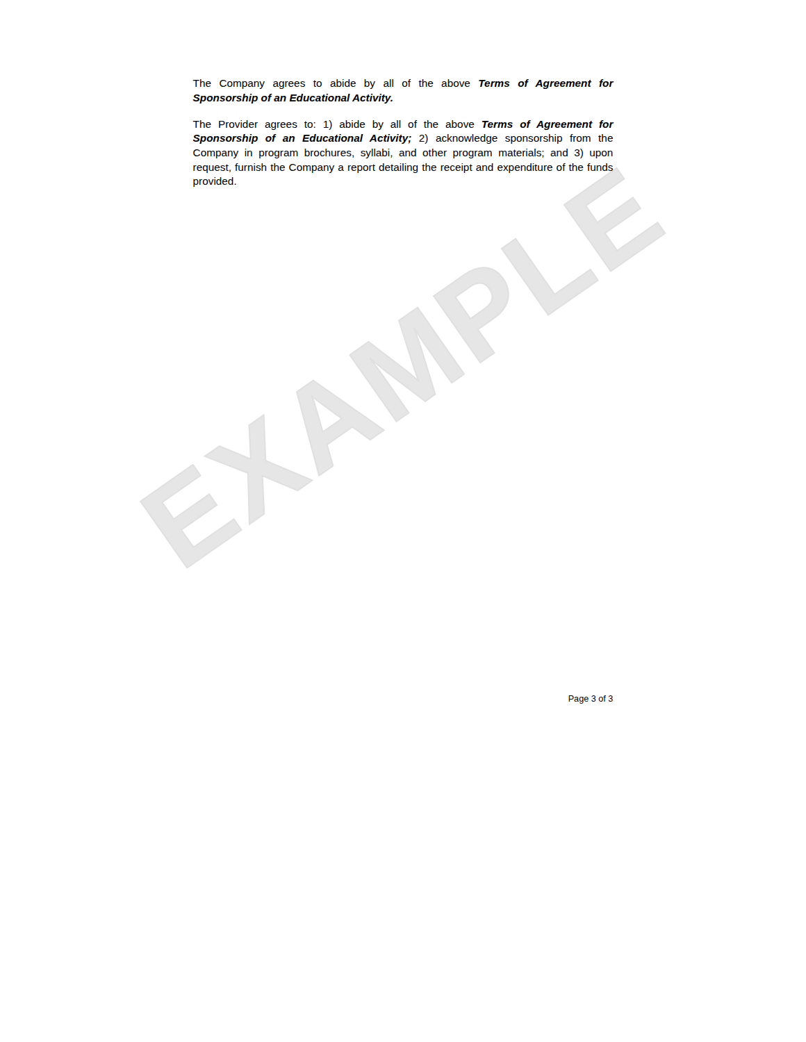EXAMPLE
The Company agrees to abide by all of the above Terms of Agreement for Sponsorship of an Educational Activity.
The Provider agrees to: 1) abide by all of the above Terms of Agreement for Sponsorship of an Educational Activity; 2) acknowledge sponsorship from the Company in program brochures, syllabi, and other program materials; and 3) upon request, furnish the Company a report detailing the receipt and expenditure of the funds provided.
Page 3 of 3